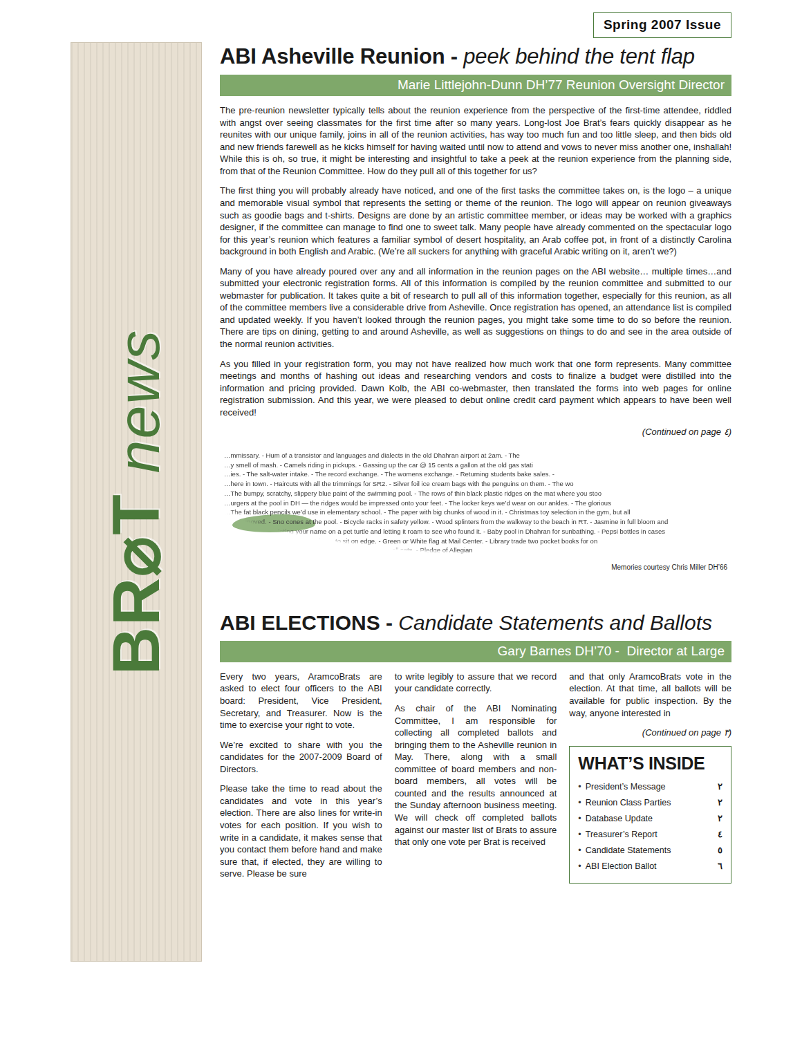Spring 2007 Issue
BR⌀T news
ABI Asheville Reunion - peek behind the tent flap
Marie Littlejohn-Dunn DH’77 Reunion Oversight Director
The pre-reunion newsletter typically tells about the reunion experience from the perspective of the first-time attendee, riddled with angst over seeing classmates for the first time after so many years. Long-lost Joe Brat’s fears quickly disappear as he reunites with our unique family, joins in all of the reunion activities, has way too much fun and too little sleep, and then bids old and new friends farewell as he kicks himself for having waited until now to attend and vows to never miss another one, inshallah! While this is oh, so true, it might be interesting and insightful to take a peek at the reunion experience from the planning side, from that of the Reunion Committee. How do they pull all of this together for us?
The first thing you will probably already have noticed, and one of the first tasks the committee takes on, is the logo – a unique and memorable visual symbol that represents the setting or theme of the reunion. The logo will appear on reunion giveaways such as goodie bags and t-shirts. Designs are done by an artistic committee member, or ideas may be worked with a graphics designer, if the committee can manage to find one to sweet talk. Many people have already commented on the spectacular logo for this year’s reunion which features a familiar symbol of desert hospitality, an Arab coffee pot, in front of a distinctly Carolina background in both English and Arabic. (We’re all suckers for anything with graceful Arabic writing on it, aren’t we?)
Many of you have already poured over any and all information in the reunion pages on the ABI website… multiple times…and submitted your electronic registration forms. All of this information is compiled by the reunion committee and submitted to our webmaster for publication. It takes quite a bit of research to pull all of this information together, especially for this reunion, as all of the committee members live a considerable drive from Asheville. Once registration has opened, an attendance list is compiled and updated weekly. If you haven’t looked through the reunion pages, you might take some time to do so before the reunion. There are tips on dining, getting to and around Asheville, as well as suggestions on things to do and see in the area outside of the normal reunion activities.
As you filled in your registration form, you may not have realized how much work that one form represents. Many committee meetings and months of hashing out ideas and researching vendors and costs to finalize a budget were distilled into the information and pricing provided. Dawn Kolb, the ABI co-webmaster, then translated the forms into web pages for online registration submission. And this year, we were pleased to debut online credit card payment which appears to have been well received!
(Continued on page ٤)
…mmissary. - Hum of a transistor and languages and dialects in the old Dhahran airport at 2am. - The …y smell of mash. - Camels riding in pickups. - Gassing up the car @ 15 cents a gallon at the old gas stati …ies. - The salt-water intake. - The record exchange. - The womens exchange. - Returning students bake sales. - …here in town. - Haircuts with all the trimmings for SR2. - Silver foil ice cream bags with the penguins on them. - The wo …The bumpy, scratchy, slippery blue paint of the swimming pool. - The rows of thin black plastic ridges on the mat where you stoo …urgers at the pool in DH — the ridges would be impressed onto your feet. - The locker keys we’d wear on our ankles. - The glorious …The fat black pencils we’d use in elementary school. - The paper with big chunks of wood in it. - Christmas toy selection in the gym, but all …gs removed. - Sno cones at the pool. - Bicycle racks in safety yellow. - Wood splinters from the walkway to the beach in RT. - Jasmine in full bloom and …ng the milk. - Painting your name on a pet turtle and letting it roam to see who found it. - Baby pool in Dhahran for sunbathing. - Pepsi bottles in cases …acked behind houses. - School… …to sit on edge. - Green or White flag at Mail Center. - Library trade two pocket books for on …g on in pool showers. - Silverware with Aramco logo on all sets. - Pledge of Allegian …kun on a hot day on the roof of a carport. - Sunburns from hell, that didn’t hur …on a humid morning. - Plastic spoons that alw …m King Faisal’s personal fleet. - Gu …with the little horn. - The se …center to be surrou …ovie until they p …m the scho
Memories courtesy Chris Miller DH’66
ABI ELECTIONS - Candidate Statements and Ballots
Gary Barnes DH’70 - Director at Large
Every two years, AramcoBrats are asked to elect four officers to the ABI board: President, Vice President, Secretary, and Treasurer. Now is the time to exercise your right to vote.
We’re excited to share with you the candidates for the 2007-2009 Board of Directors.
Please take the time to read about the candidates and vote in this year’s election. There are also lines for write-in votes for each position. If you wish to write in a candidate, it makes sense that you contact them before hand and make sure that, if elected, they are willing to serve. Please be sure
to write legibly to assure that we record your candidate correctly.
As chair of the ABI Nominating Committee, I am responsible for collecting all completed ballots and bringing them to the Asheville reunion in May. There, along with a small committee of board members and non-board members, all votes will be counted and the results announced at the Sunday afternoon business meeting. We will check off completed ballots against our master list of Brats to assure that only one vote per Brat is received
and that only AramcoBrats vote in the election. At that time, all ballots will be available for public inspection. By the way, anyone interested in
(Continued on page ٣)
WHAT’S INSIDE
•President’s Message ٢
•Reunion Class Parties ٢
•Database Update ٢
•Treasurer’s Report ٤
•Candidate Statements ٥
•ABI Election Ballot ٦